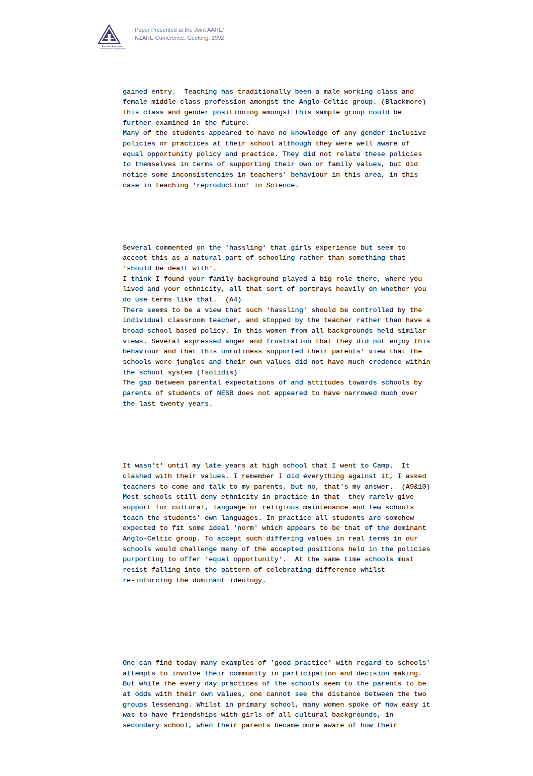Australian Association
for Research in Education
Paper Presented at the Joint AARE/
NZARE Conference, Geelong, 1992
gained entry. Teaching has traditionally been a male working class and female middle-class profession amongst the Anglo-Celtic group. (Blackmore) This class and gender positioning amongst this sample group could be further examined in the future. Many of the students appeared to have no knowledge of any gender inclusive policies or practices at their school although they were well aware of equal opportunity policy and practice. They did not relate these policies to themselves in terms of supporting their own or family values, but did notice some inconsistencies in teachers' behaviour in this area, in this case in teaching 'reproduction' in Science.
Several commented on the 'hassling' that girls experience but seem to accept this as a natural part of schooling rather than something that 'should be dealt with'. I think I found your family background played a big role there, where you lived and your ethnicity, all that sort of portrays heavily on whether you do use terms like that. (A4) There seems to be a view that such 'hassling' should be controlled by the individual classroom teacher, and stopped by the teacher rather than have a broad school based policy. In this women from all backgrounds held similar views. Several expressed anger and frustration that they did not enjoy this behaviour and that this unruliness supported their parents' view that the schools were jungles and their own values did not have much credence within the school system (Tsolidis) The gap between parental expectations of and attitudes towards schools by parents of students of NESB does not appeared to have narrowed much over the last twenty years.
It wasn't' until my late years at high school that I went to Camp. It clashed with their values. I remember I did everything against it, I asked teachers to come and talk to my parents, but no, that's my answer. (A9&10) Most schools still deny ethnicity in practice in that they rarely give support for cultural, language or religious maintenance and few schools teach the students' own languages. In practice all students are somehow expected to fit some ideal 'norm' which appears to be that of the dominant Anglo-Celtic group. To accept such differing values in real terms in our schools would challenge many of the accepted positions held in the policies purporting to offer 'equal opportunity'. At the same time schools must resist falling into the pattern of celebrating difference whilst re-inforcing the dominant ideology.
One can find today many examples of 'good practice' with regard to schools' attempts to involve their community in participation and decision making. But while the every day practices of the schools seem to the parents to be at odds with their own values, one cannot see the distance between the two groups lessening. Whilst in primary school, many women spoke of how easy it was to have friendships with girls of all cultural backgrounds, in secondary school, when their parents became more aware of how their